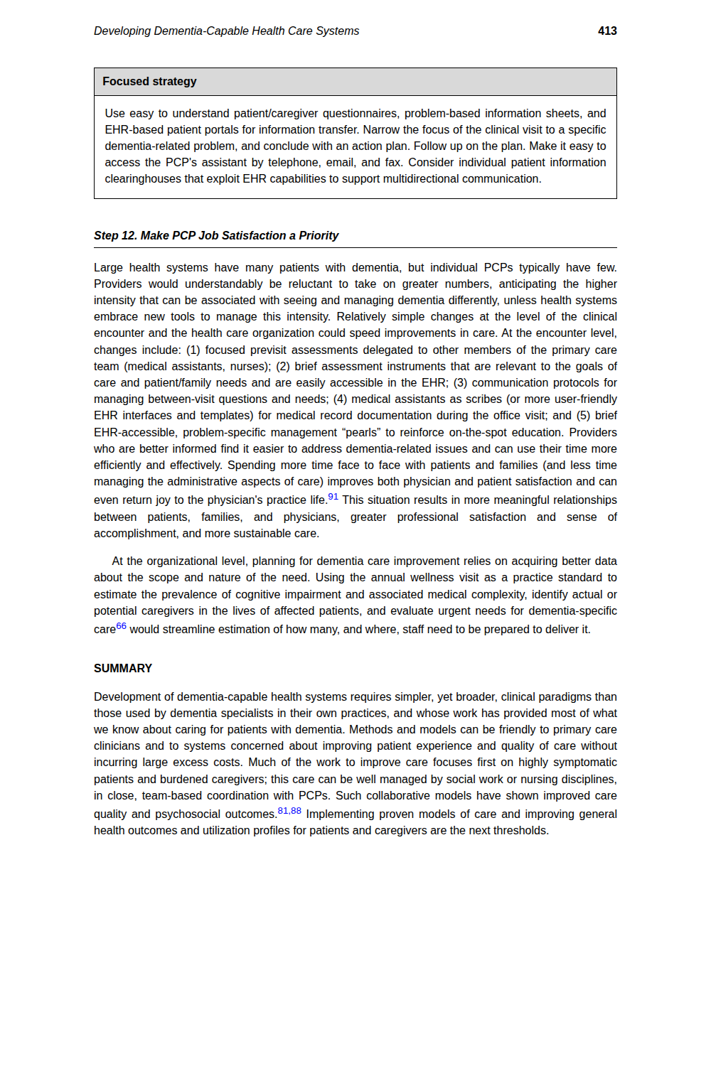Developing Dementia-Capable Health Care Systems 413
Focused strategy
Use easy to understand patient/caregiver questionnaires, problem-based information sheets, and EHR-based patient portals for information transfer. Narrow the focus of the clinical visit to a specific dementia-related problem, and conclude with an action plan. Follow up on the plan. Make it easy to access the PCP's assistant by telephone, email, and fax. Consider individual patient information clearinghouses that exploit EHR capabilities to support multidirectional communication.
Step 12. Make PCP Job Satisfaction a Priority
Large health systems have many patients with dementia, but individual PCPs typically have few. Providers would understandably be reluctant to take on greater numbers, anticipating the higher intensity that can be associated with seeing and managing dementia differently, unless health systems embrace new tools to manage this intensity. Relatively simple changes at the level of the clinical encounter and the health care organization could speed improvements in care. At the encounter level, changes include: (1) focused previsit assessments delegated to other members of the primary care team (medical assistants, nurses); (2) brief assessment instruments that are relevant to the goals of care and patient/family needs and are easily accessible in the EHR; (3) communication protocols for managing between-visit questions and needs; (4) medical assistants as scribes (or more user-friendly EHR interfaces and templates) for medical record documentation during the office visit; and (5) brief EHR-accessible, problem-specific management “pearls” to reinforce on-the-spot education. Providers who are better informed find it easier to address dementia-related issues and can use their time more efficiently and effectively. Spending more time face to face with patients and families (and less time managing the administrative aspects of care) improves both physician and patient satisfaction and can even return joy to the physician's practice life.91 This situation results in more meaningful relationships between patients, families, and physicians, greater professional satisfaction and sense of accomplishment, and more sustainable care.
At the organizational level, planning for dementia care improvement relies on acquiring better data about the scope and nature of the need. Using the annual wellness visit as a practice standard to estimate the prevalence of cognitive impairment and associated medical complexity, identify actual or potential caregivers in the lives of affected patients, and evaluate urgent needs for dementia-specific care66 would streamline estimation of how many, and where, staff need to be prepared to deliver it.
Summary
Development of dementia-capable health systems requires simpler, yet broader, clinical paradigms than those used by dementia specialists in their own practices, and whose work has provided most of what we know about caring for patients with dementia. Methods and models can be friendly to primary care clinicians and to systems concerned about improving patient experience and quality of care without incurring large excess costs. Much of the work to improve care focuses first on highly symptomatic patients and burdened caregivers; this care can be well managed by social work or nursing disciplines, in close, team-based coordination with PCPs. Such collaborative models have shown improved care quality and psychosocial outcomes.81,88 Implementing proven models of care and improving general health outcomes and utilization profiles for patients and caregivers are the next thresholds.